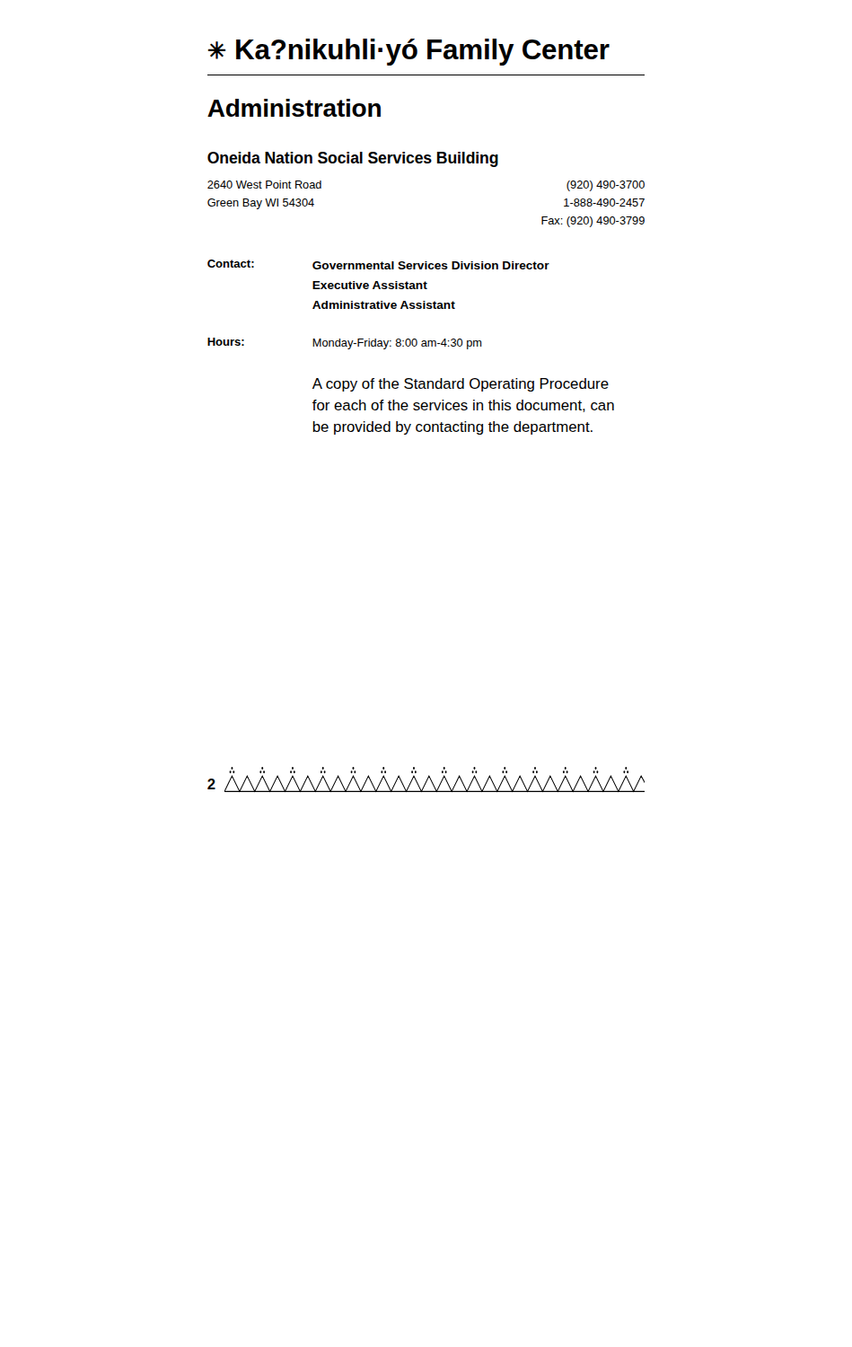✳ Ka?nikuhli·yó Family Center
Administration
Oneida Nation Social Services Building
| 2640 West Point Road | (920) 490-3700 |
| Green Bay WI 54304 | 1-888-490-2457 |
| | Fax: (920) 490-3799 |
| Contact: | Governmental Services Division Director Executive Assistant Administrative Assistant |
| Hours: | Monday-Friday: 8:00 am-4:30 pm |
| | A copy of the Standard Operating Procedure for each of the services in this document, can be provided by contacting the department. |
2